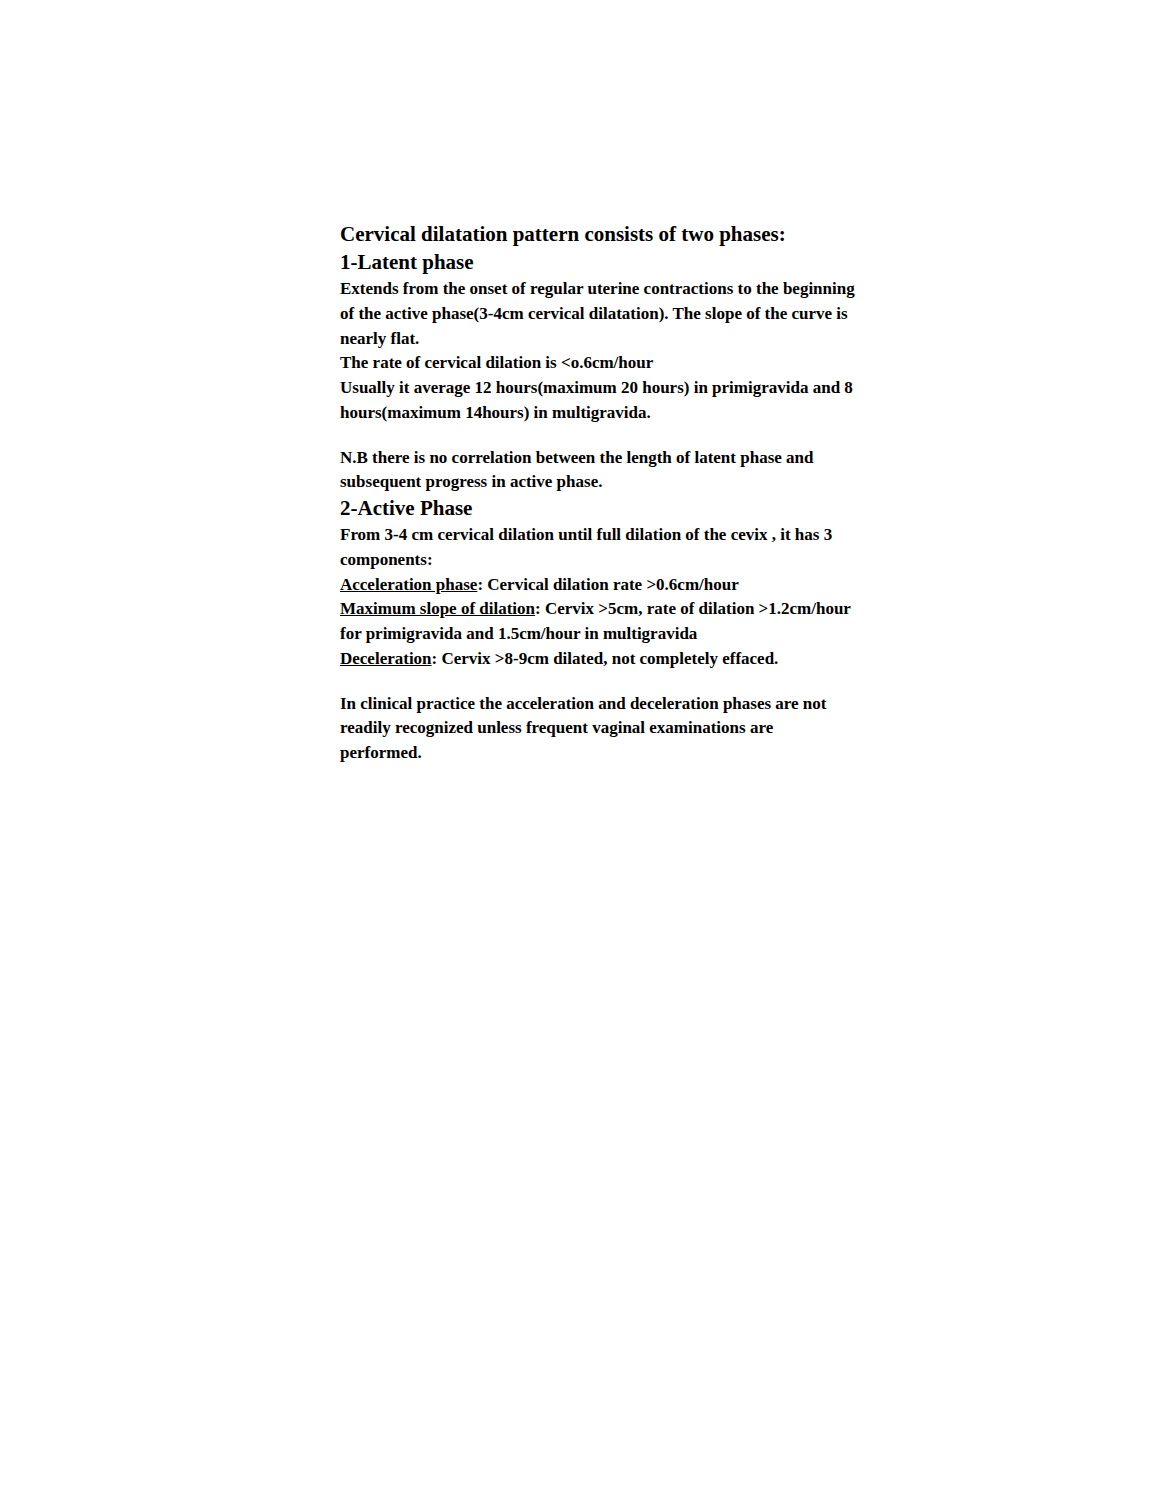Cervical dilatation pattern consists of two phases:
1-Latent phase
Extends from the onset of regular uterine contractions to the beginning of the active phase(3-4cm cervical dilatation). The slope of the curve is nearly flat.
The rate of cervical dilation is <o.6cm/hour
Usually it average 12 hours(maximum 20 hours) in primigravida and 8 hours(maximum 14hours) in multigravida.
N.B there is no correlation between the length of latent phase and subsequent progress in active phase.
2-Active Phase
From 3-4 cm cervical dilation until full dilation of the cevix , it has 3 components:
Acceleration phase: Cervical dilation rate >0.6cm/hour
Maximum slope of dilation: Cervix >5cm, rate of dilation >1.2cm/hour for primigravida and 1.5cm/hour in multigravida
Deceleration: Cervix >8-9cm dilated, not completely effaced.
In clinical practice the acceleration and deceleration phases are not readily recognized unless frequent vaginal examinations are performed.